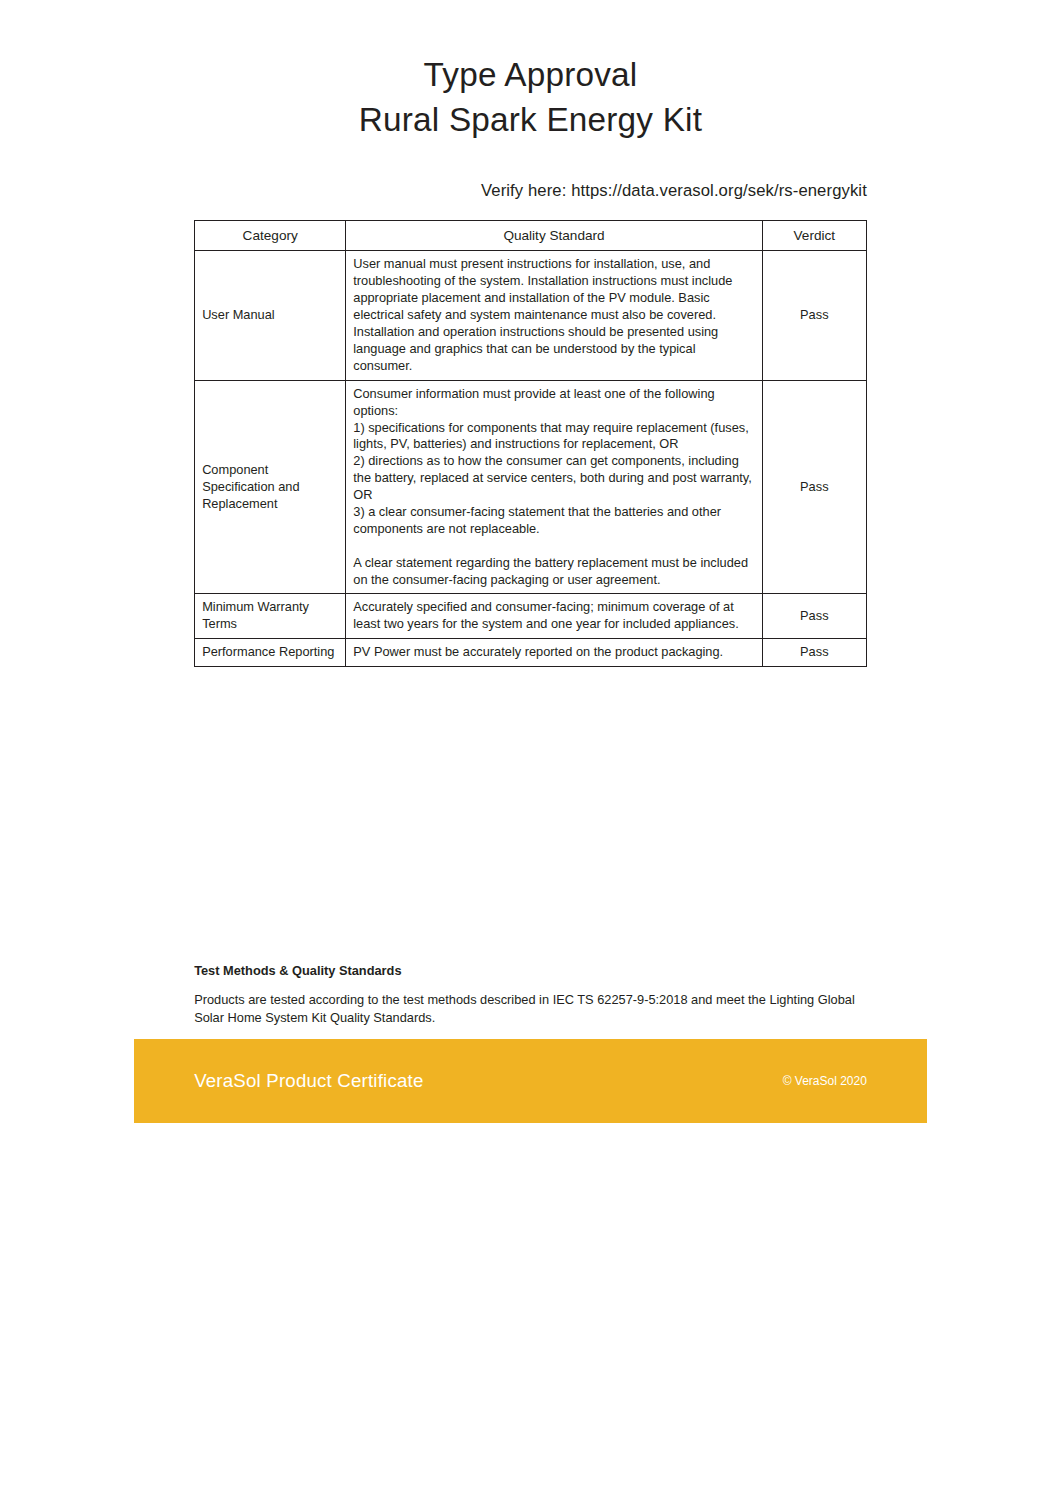Type Approval
Rural Spark Energy Kit
Verify here: https://data.verasol.org/sek/rs-energykit
| Category | Quality Standard | Verdict |
| --- | --- | --- |
| User Manual | User manual must present instructions for installation, use, and troubleshooting of the system. Installation instructions must include appropriate placement and installation of the PV module. Basic electrical safety and system maintenance must also be covered. Installation and operation instructions should be presented using language and graphics that can be understood by the typical consumer. | Pass |
| Component Specification and Replacement | Consumer information must provide at least one of the following options: 1) specifications for components that may require replacement (fuses, lights, PV, batteries) and instructions for replacement, OR 2) directions as to how the consumer can get components, including the battery, replaced at service centers, both during and post warranty, OR 3) a clear consumer-facing statement that the batteries and other components are not replaceable. A clear statement regarding the battery replacement must be included on the consumer-facing packaging or user agreement. | Pass |
| Minimum Warranty Terms | Accurately specified and consumer-facing; minimum coverage of at least two years for the system and one year for included appliances. | Pass |
| Performance Reporting | PV Power must be accurately reported on the product packaging. | Pass |
Test Methods & Quality Standards
Products are tested according to the test methods described in IEC TS 62257-9-5:2018 and meet the Lighting Global Solar Home System Kit Quality Standards.
Additional details on the requirements listed above are available here:
https://verasol.org/solutions/quality-standards
VeraSol Product Certificate
© VeraSol 2020